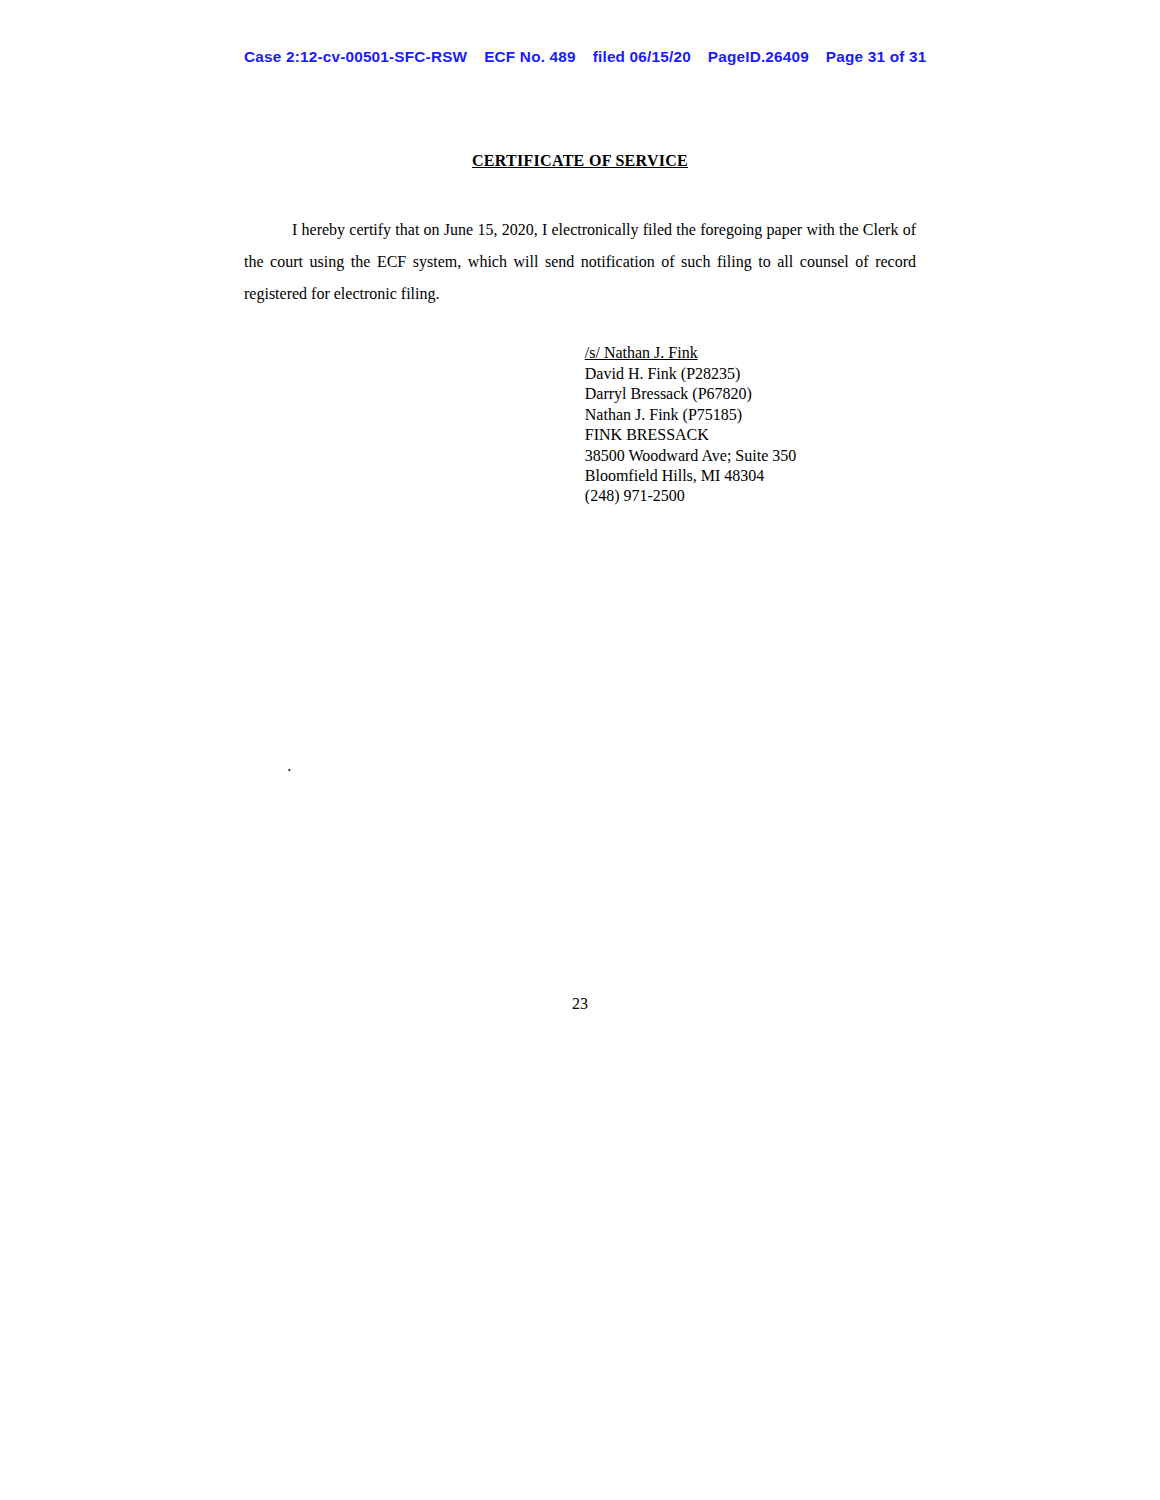Case 2:12-cv-00501-SFC-RSW ECF No. 489 filed 06/15/20 PageID.26409 Page 31 of 31
CERTIFICATE OF SERVICE
I hereby certify that on June 15, 2020, I electronically filed the foregoing paper with the Clerk of the court using the ECF system, which will send notification of such filing to all counsel of record registered for electronic filing.
/s/ Nathan J. Fink
David H. Fink (P28235)
Darryl Bressack (P67820)
Nathan J. Fink (P75185)
FINK BRESSACK
38500 Woodward Ave; Suite 350
Bloomfield Hills, MI 48304
(248) 971-2500
.
23